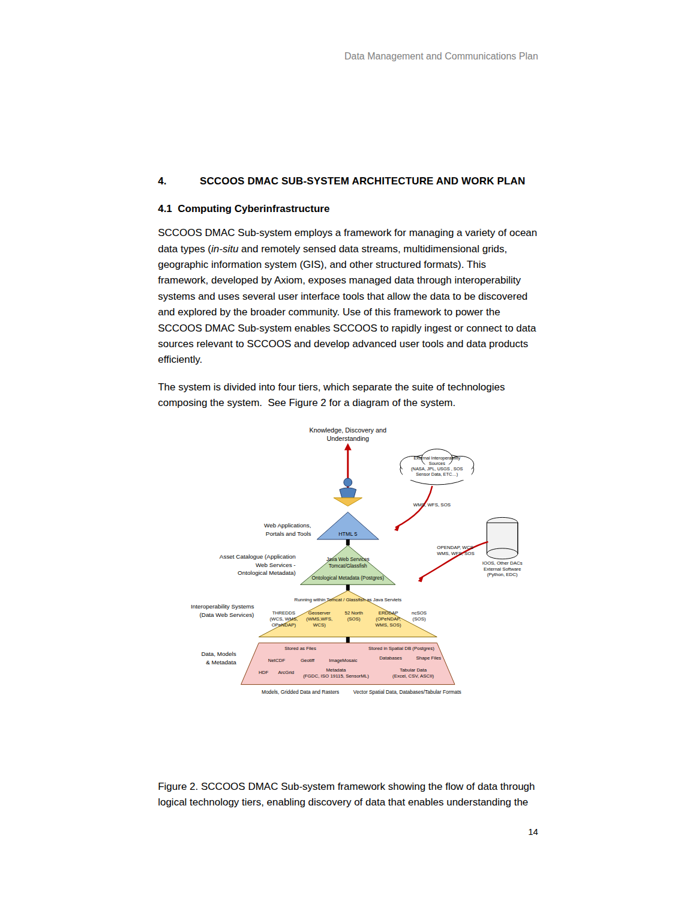Data Management and Communications Plan
4. SCCOOS DMAC SUB-SYSTEM ARCHITECTURE AND WORK PLAN
4.1 Computing Cyberinfrastructure
SCCOOS DMAC Sub-system employs a framework for managing a variety of ocean data types (in-situ and remotely sensed data streams, multidimensional grids, geographic information system (GIS), and other structured formats). This framework, developed by Axiom, exposes managed data through interoperability systems and uses several user interface tools that allow the data to be discovered and explored by the broader community. Use of this framework to power the SCCOOS DMAC Sub-system enables SCCOOS to rapidly ingest or connect to data sources relevant to SCCOOS and develop advanced user tools and data products efficiently.
The system is divided into four tiers, which separate the suite of technologies composing the system. See Figure 2 for a diagram of the system.
Knowledge, Discovery and Understanding External Interoperability Sources (NASA, JPL, USGS , SOS Sensor Data, ETC…) WMS, WFS, SOS IOOS, Other DACs External Software (Python, EDC) OPENDAP, WCS WMS, WFS, SOS HTML 5 Web Applications, Portals and Tools Java Web Services Tomcat/Glassfish Ontological Metadata (Postgres) Asset Catalogue (Application Web Services - Ontological Metadata) Running within Tomcat / Glassfish as Java Servlets THREDDS (WCS, WMS, OPeNDAP) Geoserver (WMS,WFS, WCS) 52 North (SOS) ERDDAP (OPeNDAP, WMS, SOS) ncSOS (SOS) Interoperability Systems (Data Web Services) Stored as Files Stored in Spatial DB (Postgres) NetCDF Geotiff ImageMosaic Databases Shape Files HDF ArcGrid Metadata (FGDC, ISO 19115, SensorML) Tabular Data (Excel, CSV, ASCII) Data, Models & Metadata Models, Gridded Data and Rasters Vector Spatial Data, Databases/Tabular Formats
Figure 2. SCCOOS DMAC Sub-system framework showing the flow of data through logical technology tiers, enabling discovery of data that enables understanding the
14